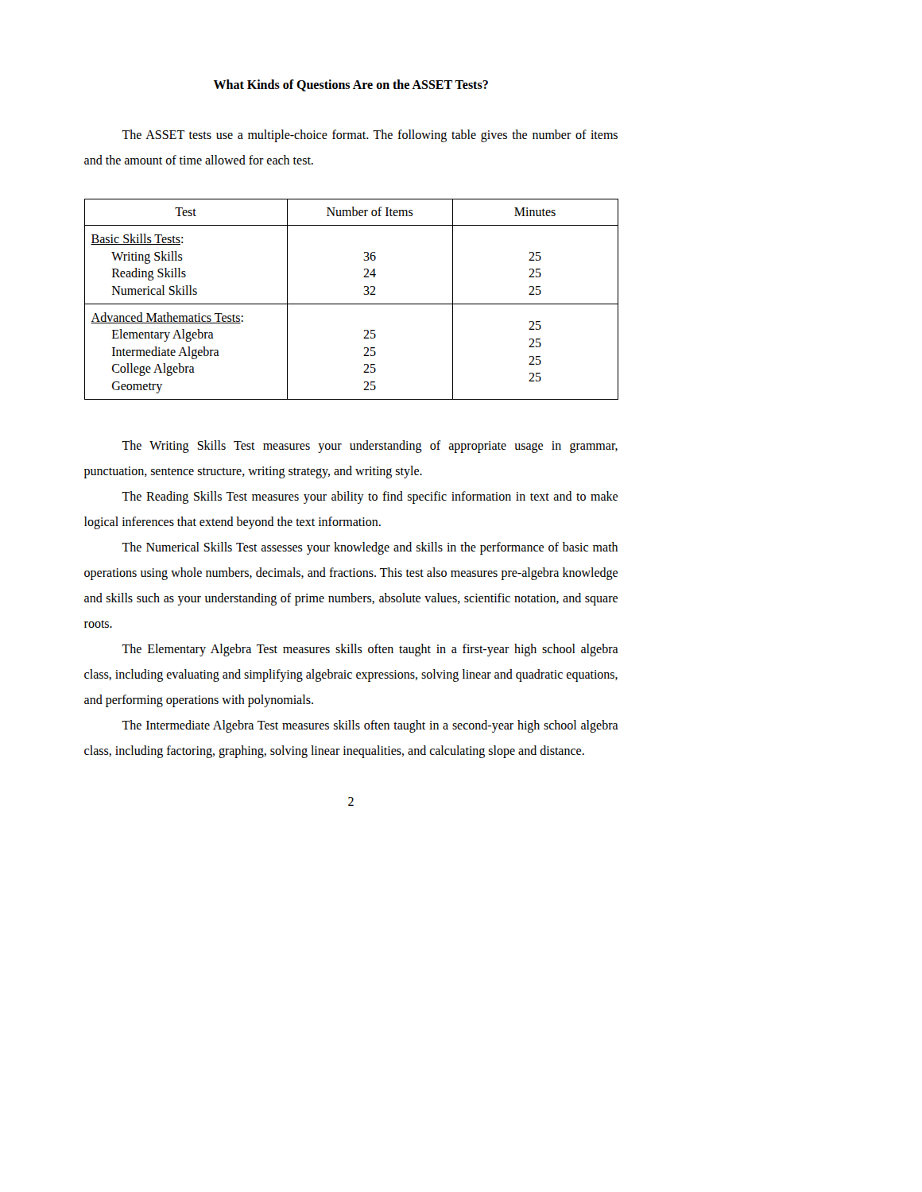What Kinds of Questions Are on the ASSET Tests?
The ASSET tests use a multiple-choice format. The following table gives the number of items and the amount of time allowed for each test.
| Test | Number of Items | Minutes |
| --- | --- | --- |
| Basic Skills Tests : Writing Skills Reading Skills Numerical Skills | 36 24 32 | 25 25 25 |
| Advanced Mathematics Tests : Elementary Algebra Intermediate Algebra College Algebra Geometry | 25 25 25 25 | 25 25 25 25 |
The Writing Skills Test measures your understanding of appropriate usage in grammar, punctuation, sentence structure, writing strategy, and writing style.
The Reading Skills Test measures your ability to find specific information in text and to make logical inferences that extend beyond the text information.
The Numerical Skills Test assesses your knowledge and skills in the performance of basic math operations using whole numbers, decimals, and fractions. This test also measures pre-algebra knowledge and skills such as your understanding of prime numbers, absolute values, scientific notation, and square roots.
The Elementary Algebra Test measures skills often taught in a first-year high school algebra class, including evaluating and simplifying algebraic expressions, solving linear and quadratic equations, and performing operations with polynomials.
The Intermediate Algebra Test measures skills often taught in a second-year high school algebra class, including factoring, graphing, solving linear inequalities, and calculating slope and distance.
2